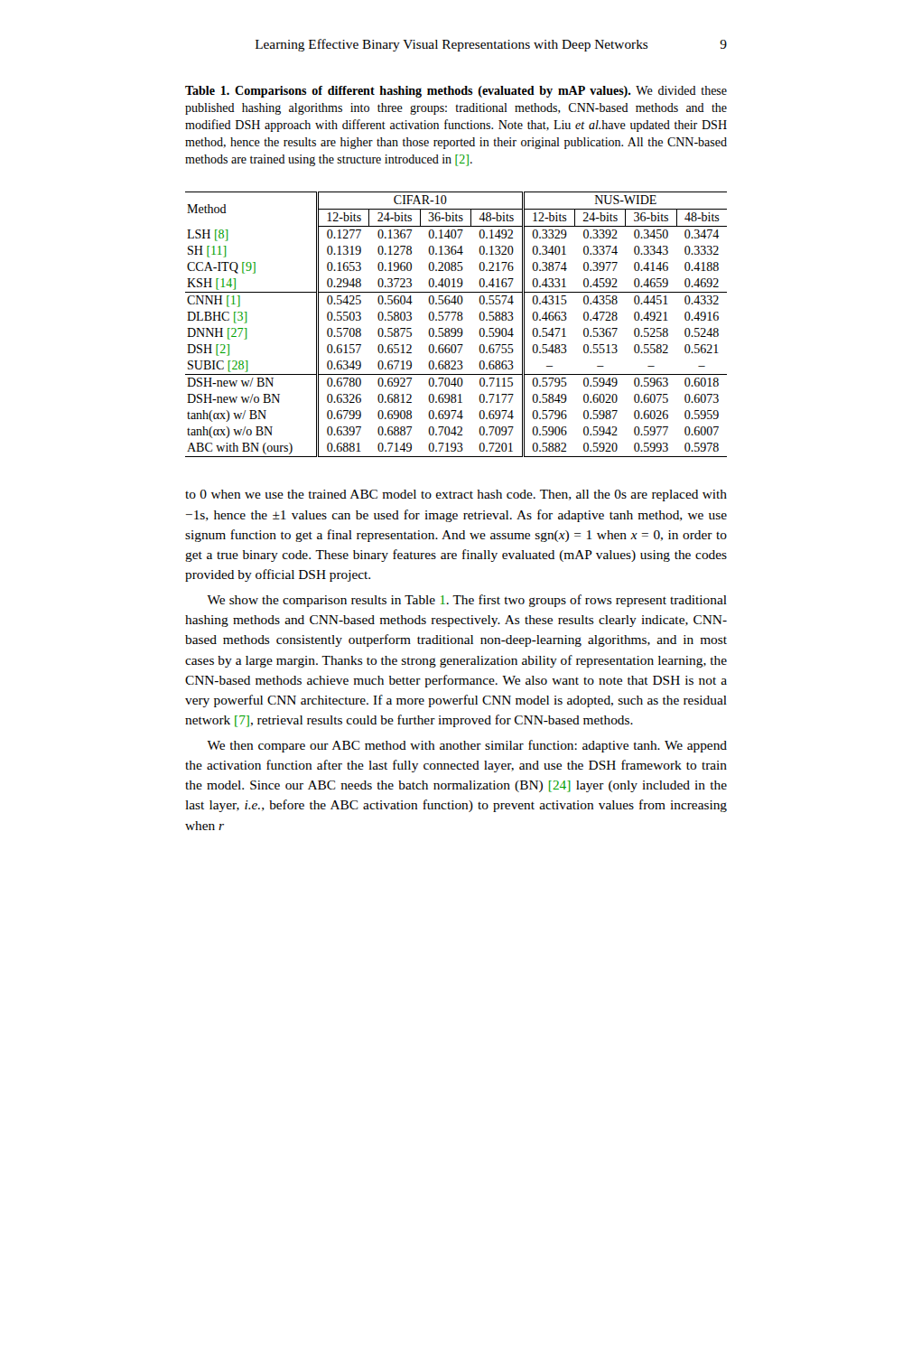Learning Effective Binary Visual Representations with Deep Networks
9
Table 1. Comparisons of different hashing methods (evaluated by mAP values). We divided these published hashing algorithms into three groups: traditional methods, CNN-based methods and the modified DSH approach with different activation functions. Note that, Liu et al. have updated their DSH method, hence the results are higher than those reported in their original publication. All the CNN-based methods are trained using the structure introduced in [2].
| Method | CIFAR-10 | NUS-WIDE |
| 12-bits | 24-bits | 36-bits | 48-bits | 12-bits | 24-bits | 36-bits | 48-bits |
| LSH [8] | 0.1277 | 0.1367 | 0.1407 | 0.1492 | 0.3329 | 0.3392 | 0.3450 | 0.3474 |
| SH [11] | 0.1319 | 0.1278 | 0.1364 | 0.1320 | 0.3401 | 0.3374 | 0.3343 | 0.3332 |
| CCA-ITQ [9] | 0.1653 | 0.1960 | 0.2085 | 0.2176 | 0.3874 | 0.3977 | 0.4146 | 0.4188 |
| KSH [14] | 0.2948 | 0.3723 | 0.4019 | 0.4167 | 0.4331 | 0.4592 | 0.4659 | 0.4692 |
| CNNH [1] | 0.5425 | 0.5604 | 0.5640 | 0.5574 | 0.4315 | 0.4358 | 0.4451 | 0.4332 |
| DLBHC [3] | 0.5503 | 0.5803 | 0.5778 | 0.5883 | 0.4663 | 0.4728 | 0.4921 | 0.4916 |
| DNNH [27] | 0.5708 | 0.5875 | 0.5899 | 0.5904 | 0.5471 | 0.5367 | 0.5258 | 0.5248 |
| DSH [2] | 0.6157 | 0.6512 | 0.6607 | 0.6755 | 0.5483 | 0.5513 | 0.5582 | 0.5621 |
| SUBIC [28] | 0.6349 | 0.6719 | 0.6823 | 0.6863 | – | – | – | – |
| DSH-new w/ BN | 0.6780 | 0.6927 | 0.7040 | 0.7115 | 0.5795 | 0.5949 | 0.5963 | 0.6018 |
| DSH-new w/o BN | 0.6326 | 0.6812 | 0.6981 | 0.7177 | 0.5849 | 0.6020 | 0.6075 | 0.6073 |
| tanh(αx) w/ BN | 0.6799 | 0.6908 | 0.6974 | 0.6974 | 0.5796 | 0.5987 | 0.6026 | 0.5959 |
| tanh(αx) w/o BN | 0.6397 | 0.6887 | 0.7042 | 0.7097 | 0.5906 | 0.5942 | 0.5977 | 0.6007 |
| ABC with BN (ours) | 0.6881 | 0.7149 | 0.7193 | 0.7201 | 0.5882 | 0.5920 | 0.5993 | 0.5978 |
to 0 when we use the trained ABC model to extract hash code. Then, all the 0s are replaced with −1s, hence the ±1 values can be used for image retrieval. As for adaptive tanh method, we use signum function to get a final representation. And we assume sgn(x) = 1 when x = 0, in order to get a true binary code. These binary features are finally evaluated (mAP values) using the codes provided by official DSH project.
We show the comparison results in Table 1. The first two groups of rows represent traditional hashing methods and CNN-based methods respectively. As these results clearly indicate, CNN-based methods consistently outperform traditional non-deep-learning algorithms, and in most cases by a large margin. Thanks to the strong generalization ability of representation learning, the CNN-based methods achieve much better performance. We also want to note that DSH is not a very powerful CNN architecture. If a more powerful CNN model is adopted, such as the residual network [7], retrieval results could be further improved for CNN-based methods.
We then compare our ABC method with another similar function: adaptive tanh. We append the activation function after the last fully connected layer, and use the DSH framework to train the model. Since our ABC needs the batch normalization (BN) [24] layer (only included in the last layer, i.e., before the ABC activation function) to prevent activation values from increasing when r